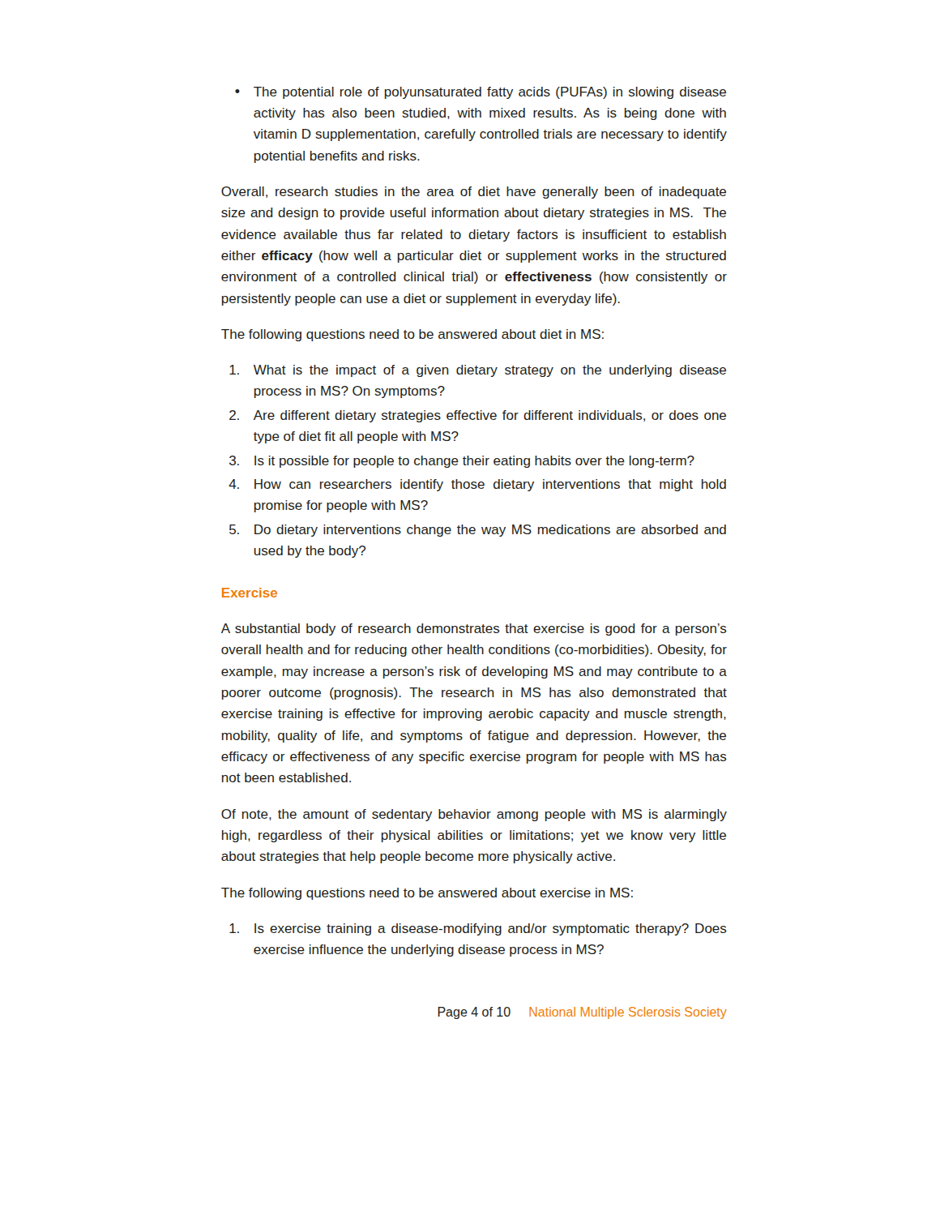The potential role of polyunsaturated fatty acids (PUFAs) in slowing disease activity has also been studied, with mixed results. As is being done with vitamin D supplementation, carefully controlled trials are necessary to identify potential benefits and risks.
Overall, research studies in the area of diet have generally been of inadequate size and design to provide useful information about dietary strategies in MS. The evidence available thus far related to dietary factors is insufficient to establish either efficacy (how well a particular diet or supplement works in the structured environment of a controlled clinical trial) or effectiveness (how consistently or persistently people can use a diet or supplement in everyday life).
The following questions need to be answered about diet in MS:
What is the impact of a given dietary strategy on the underlying disease process in MS? On symptoms?
Are different dietary strategies effective for different individuals, or does one type of diet fit all people with MS?
Is it possible for people to change their eating habits over the long-term?
How can researchers identify those dietary interventions that might hold promise for people with MS?
Do dietary interventions change the way MS medications are absorbed and used by the body?
Exercise
A substantial body of research demonstrates that exercise is good for a person’s overall health and for reducing other health conditions (co-morbidities). Obesity, for example, may increase a person’s risk of developing MS and may contribute to a poorer outcome (prognosis). The research in MS has also demonstrated that exercise training is effective for improving aerobic capacity and muscle strength, mobility, quality of life, and symptoms of fatigue and depression. However, the efficacy or effectiveness of any specific exercise program for people with MS has not been established.
Of note, the amount of sedentary behavior among people with MS is alarmingly high, regardless of their physical abilities or limitations; yet we know very little about strategies that help people become more physically active.
The following questions need to be answered about exercise in MS:
Is exercise training a disease-modifying and/or symptomatic therapy? Does exercise influence the underlying disease process in MS?
Page 4 of 10 National Multiple Sclerosis Society